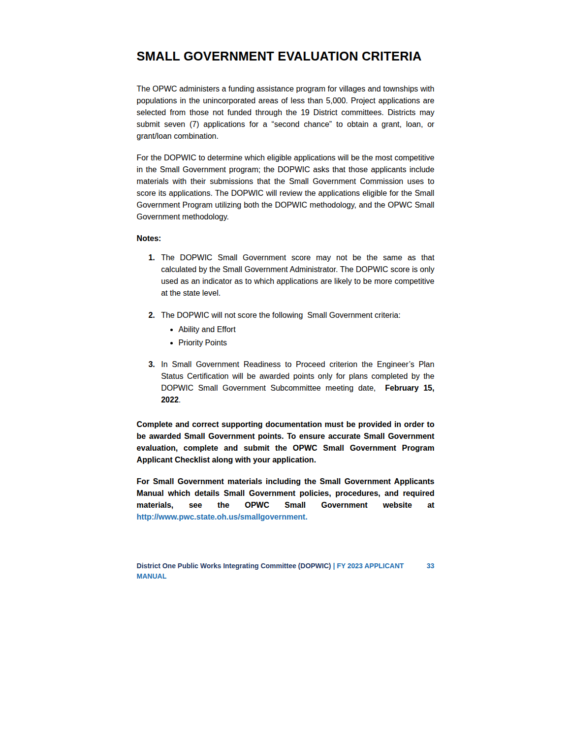SMALL GOVERNMENT EVALUATION CRITERIA
The OPWC administers a funding assistance program for villages and townships with populations in the unincorporated areas of less than 5,000. Project applications are selected from those not funded through the 19 District committees. Districts may submit seven (7) applications for a “second chance” to obtain a grant, loan, or grant/loan combination.
For the DOPWIC to determine which eligible applications will be the most competitive in the Small Government program; the DOPWIC asks that those applicants include materials with their submissions that the Small Government Commission uses to score its applications. The DOPWIC will review the applications eligible for the Small Government Program utilizing both the DOPWIC methodology, and the OPWC Small Government methodology.
Notes:
The DOPWIC Small Government score may not be the same as that calculated by the Small Government Administrator. The DOPWIC score is only used as an indicator as to which applications are likely to be more competitive at the state level.
The DOPWIC will not score the following Small Government criteria:
Ability and Effort
Priority Points
In Small Government Readiness to Proceed criterion the Engineer’s Plan Status Certification will be awarded points only for plans completed by the DOPWIC Small Government Subcommittee meeting date, February 15, 2022.
Complete and correct supporting documentation must be provided in order to be awarded Small Government points. To ensure accurate Small Government evaluation, complete and submit the OPWC Small Government Program Applicant Checklist along with your application.
For Small Government materials including the Small Government Applicants Manual which details Small Government policies, procedures, and required materials, see the OPWC Small Government website at http://www.pwc.state.oh.us/smallgovernment.
District One Public Works Integrating Committee (DOPWIC) | FY 2023 APPLICANT MANUAL
33